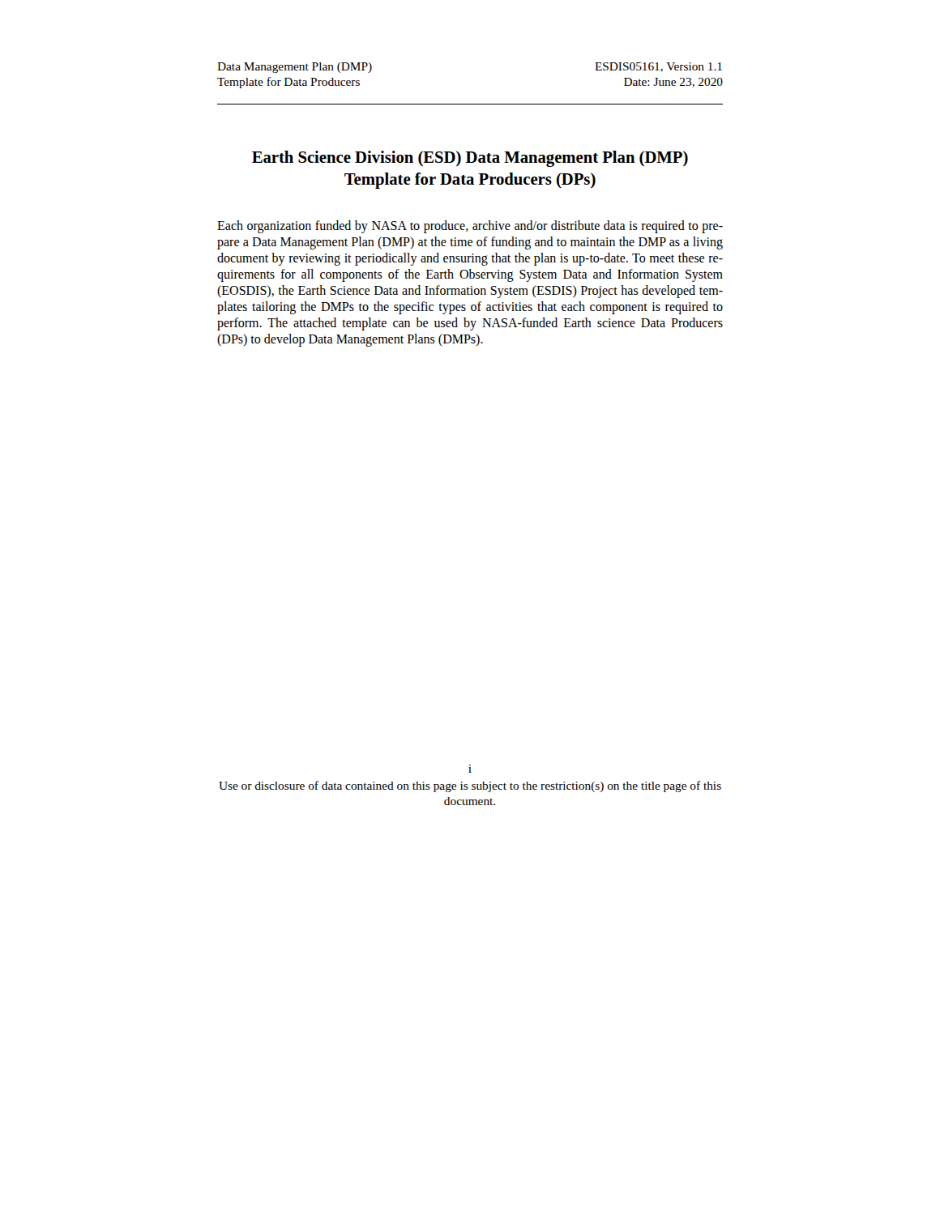Data Management Plan (DMP)
Template for Data Producers
ESDIS05161, Version 1.1
Date: June 23, 2020
Earth Science Division (ESD) Data Management Plan (DMP)
Template for Data Producers (DPs)
Each organization funded by NASA to produce, archive and/or distribute data is required to prepare a Data Management Plan (DMP) at the time of funding and to maintain the DMP as a living document by reviewing it periodically and ensuring that the plan is up-to-date. To meet these requirements for all components of the Earth Observing System Data and Information System (EOSDIS), the Earth Science Data and Information System (ESDIS) Project has developed templates tailoring the DMPs to the specific types of activities that each component is required to perform. The attached template can be used by NASA-funded Earth science Data Producers (DPs) to develop Data Management Plans (DMPs).
i
Use or disclosure of data contained on this page is subject to the restriction(s) on the title page of this document.